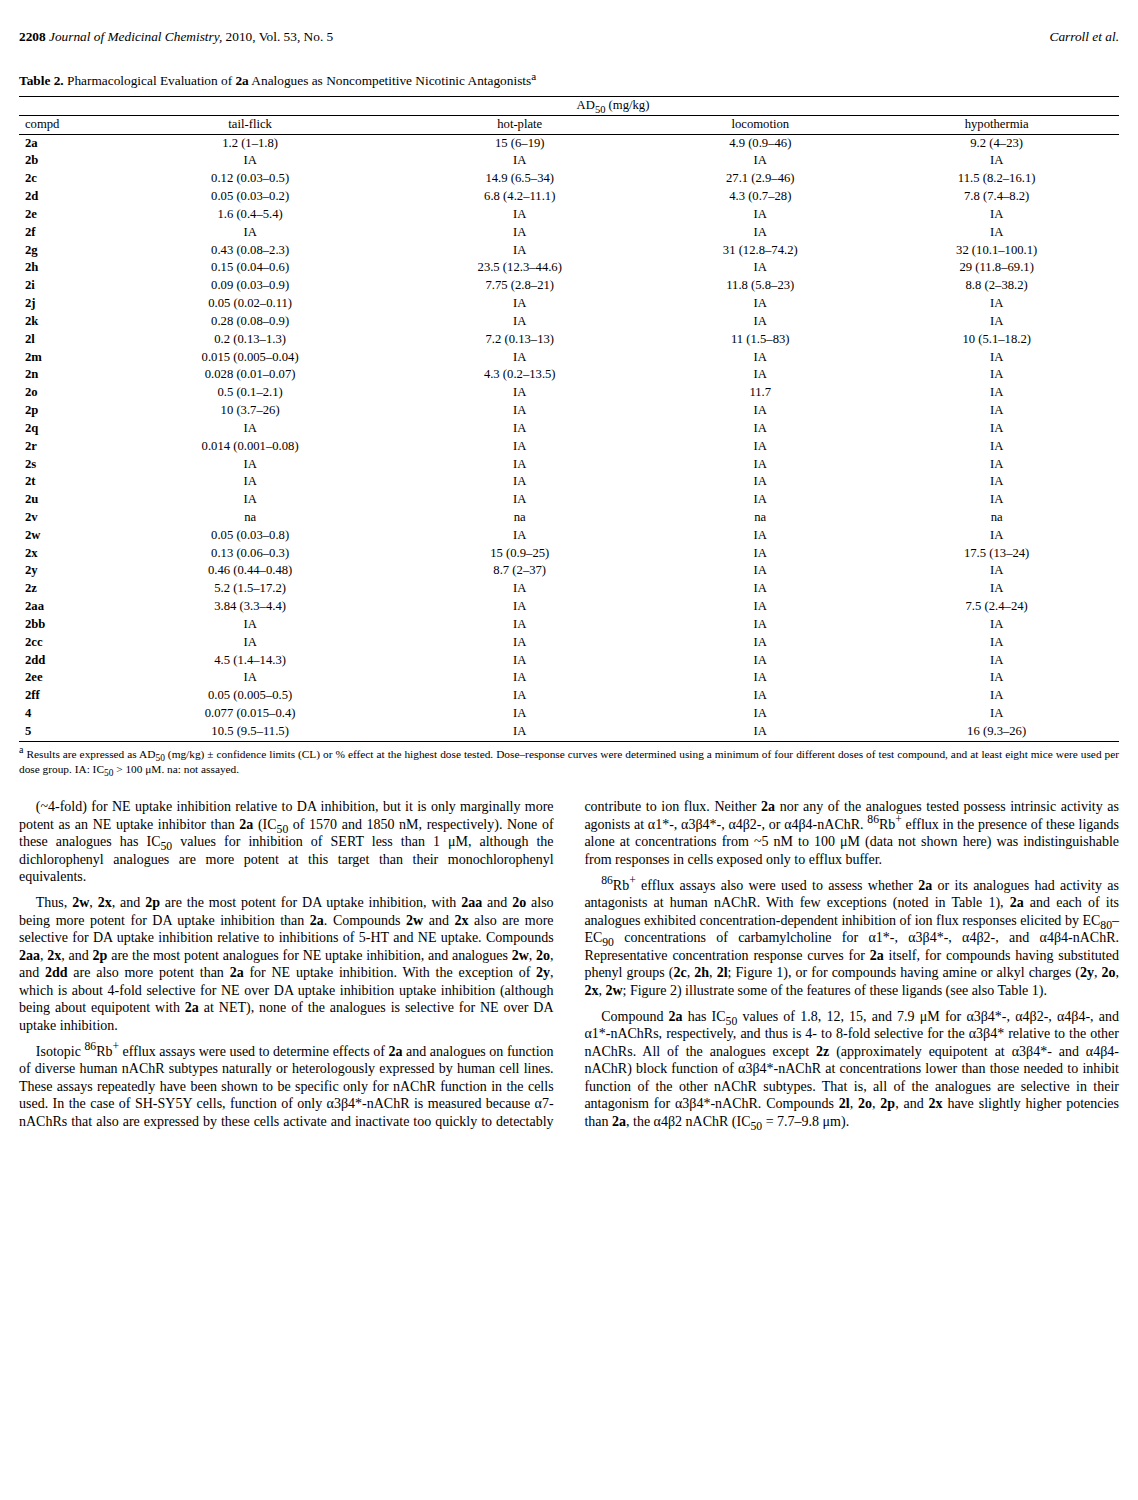2208 Journal of Medicinal Chemistry, 2010, Vol. 53, No. 5
Carroll et al.
Table 2. Pharmacological Evaluation of 2a Analogues as Noncompetitive Nicotinic Antagonistsa
| | AD 50 (mg/kg) |
| --- | --- |
| compd | tail-flick | hot-plate | locomotion | hypothermia |
| 2a | 1.2 (1–1.8) | 15 (6–19) | 4.9 (0.9–46) | 9.2 (4–23) |
| 2b | IA | IA | IA | IA |
| 2c | 0.12 (0.03–0.5) | 14.9 (6.5–34) | 27.1 (2.9–46) | 11.5 (8.2–16.1) |
| 2d | 0.05 (0.03–0.2) | 6.8 (4.2–11.1) | 4.3 (0.7–28) | 7.8 (7.4–8.2) |
| 2e | 1.6 (0.4–5.4) | IA | IA | IA |
| 2f | IA | IA | IA | IA |
| 2g | 0.43 (0.08–2.3) | IA | 31 (12.8–74.2) | 32 (10.1–100.1) |
| 2h | 0.15 (0.04–0.6) | 23.5 (12.3–44.6) | IA | 29 (11.8–69.1) |
| 2i | 0.09 (0.03–0.9) | 7.75 (2.8–21) | 11.8 (5.8–23) | 8.8 (2–38.2) |
| 2j | 0.05 (0.02–0.11) | IA | IA | IA |
| 2k | 0.28 (0.08–0.9) | IA | IA | IA |
| 2l | 0.2 (0.13–1.3) | 7.2 (0.13–13) | 11 (1.5–83) | 10 (5.1–18.2) |
| 2m | 0.015 (0.005–0.04) | IA | IA | IA |
| 2n | 0.028 (0.01–0.07) | 4.3 (0.2–13.5) | IA | IA |
| 2o | 0.5 (0.1–2.1) | IA | 11.7 | IA |
| 2p | 10 (3.7–26) | IA | IA | IA |
| 2q | IA | IA | IA | IA |
| 2r | 0.014 (0.001–0.08) | IA | IA | IA |
| 2s | IA | IA | IA | IA |
| 2t | IA | IA | IA | IA |
| 2u | IA | IA | IA | IA |
| 2v | na | na | na | na |
| 2w | 0.05 (0.03–0.8) | IA | IA | IA |
| 2x | 0.13 (0.06–0.3) | 15 (0.9–25) | IA | 17.5 (13–24) |
| 2y | 0.46 (0.44–0.48) | 8.7 (2–37) | IA | IA |
| 2z | 5.2 (1.5–17.2) | IA | IA | IA |
| 2aa | 3.84 (3.3–4.4) | IA | IA | 7.5 (2.4–24) |
| 2bb | IA | IA | IA | IA |
| 2cc | IA | IA | IA | IA |
| 2dd | 4.5 (1.4–14.3) | IA | IA | IA |
| 2ee | IA | IA | IA | IA |
| 2ff | 0.05 (0.005–0.5) | IA | IA | IA |
| 4 | 0.077 (0.015–0.4) | IA | IA | IA |
| 5 | 10.5 (9.5–11.5) | IA | IA | 16 (9.3–26) |
a Results are expressed as AD50 (mg/kg) ± confidence limits (CL) or % effect at the highest dose tested. Dose–response curves were determined using a minimum of four different doses of test compound, and at least eight mice were used per dose group. IA: IC50 > 100 μM. na: not assayed.
(~4-fold) for NE uptake inhibition relative to DA inhibition, but it is only marginally more potent as an NE uptake inhibitor than 2a (IC50 of 1570 and 1850 nM, respectively). None of these analogues has IC50 values for inhibition of SERT less than 1 μM, although the dichlorophenyl analogues are more potent at this target than their monochlorophenyl equivalents.
Thus, 2w, 2x, and 2p are the most potent for DA uptake inhibition, with 2aa and 2o also being more potent for DA uptake inhibition than 2a. Compounds 2w and 2x also are more selective for DA uptake inhibition relative to inhibitions of 5-HT and NE uptake. Compounds 2aa, 2x, and 2p are the most potent analogues for NE uptake inhibition, and analogues 2w, 2o, and 2dd are also more potent than 2a for NE uptake inhibition. With the exception of 2y, which is about 4-fold selective for NE over DA uptake inhibition uptake inhibition (although being about equipotent with 2a at NET), none of the analogues is selective for NE over DA uptake inhibition.
Isotopic 86Rb+ efflux assays were used to determine effects of 2a and analogues on function of diverse human nAChR subtypes naturally or heterologously expressed by human cell lines. These assays repeatedly have been shown to be specific only for nAChR function in the cells used. In the case of SH-SY5Y cells, function of only α3β4*-nAChR is measured because α7-nAChRs that also are expressed by these cells activate and inactivate too quickly to detectably contribute to ion flux. Neither 2a nor any of the analogues tested possess intrinsic activity as agonists at α1*-, α3β4*-, α4β2-, or α4β4-nAChR. 86Rb+ efflux in the presence of these ligands alone at concentrations from ~5 nM to 100 μM (data not shown here) was indistinguishable from responses in cells exposed only to efflux buffer.
86Rb+ efflux assays also were used to assess whether 2a or its analogues had activity as antagonists at human nAChR. With few exceptions (noted in Table 1), 2a and each of its analogues exhibited concentration-dependent inhibition of ion flux responses elicited by EC80–EC90 concentrations of carbamylcholine for α1*-, α3β4*-, α4β2-, and α4β4-nAChR. Representative concentration response curves for 2a itself, for compounds having substituted phenyl groups (2c, 2h, 2l; Figure 1), or for compounds having amine or alkyl charges (2y, 2o, 2x, 2w; Figure 2) illustrate some of the features of these ligands (see also Table 1).
Compound 2a has IC50 values of 1.8, 12, 15, and 7.9 μM for α3β4*-, α4β2-, α4β4-, and α1*-nAChRs, respectively, and thus is 4- to 8-fold selective for the α3β4* relative to the other nAChRs. All of the analogues except 2z (approximately equipotent at α3β4*- and α4β4-nAChR) block function of α3β4*-nAChR at concentrations lower than those needed to inhibit function of the other nAChR subtypes. That is, all of the analogues are selective in their antagonism for α3β4*-nAChR. Compounds 2l, 2o, 2p, and 2x have slightly higher potencies than 2a, the α4β2 nAChR (IC50 = 7.7–9.8 μm).